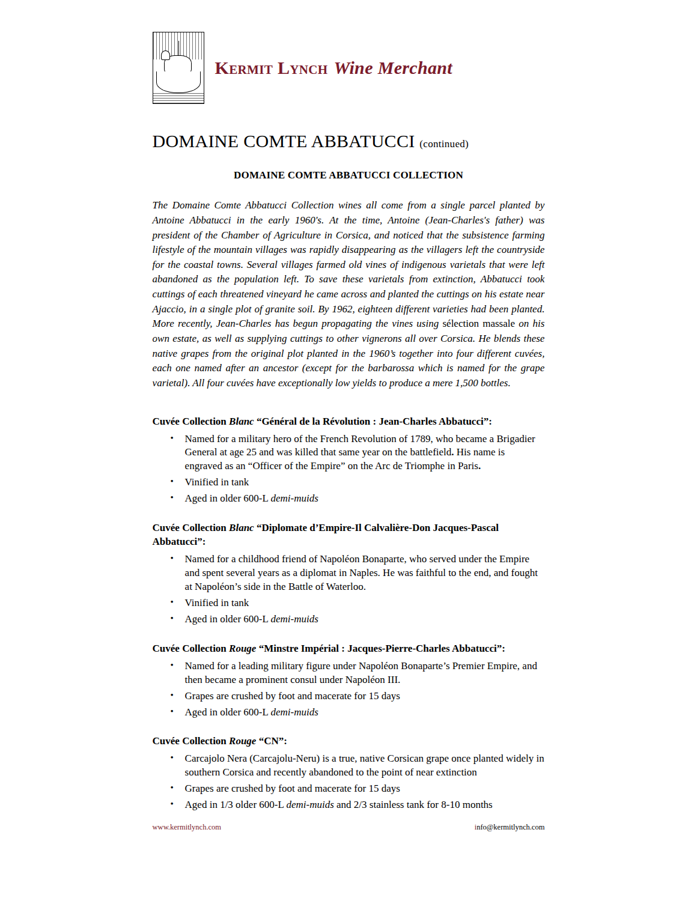Kermit Lynch Wine Merchant
DOMAINE COMTE ABBATUCCI (continued)
DOMAINE COMTE ABBATUCCI COLLECTION
The Domaine Comte Abbatucci Collection wines all come from a single parcel planted by Antoine Abbatucci in the early 1960's. At the time, Antoine (Jean-Charles's father) was president of the Chamber of Agriculture in Corsica, and noticed that the subsistence farming lifestyle of the mountain villages was rapidly disappearing as the villagers left the countryside for the coastal towns. Several villages farmed old vines of indigenous varietals that were left abandoned as the population left. To save these varietals from extinction, Abbatucci took cuttings of each threatened vineyard he came across and planted the cuttings on his estate near Ajaccio, in a single plot of granite soil. By 1962, eighteen different varieties had been planted. More recently, Jean-Charles has begun propagating the vines using sélection massale on his own estate, as well as supplying cuttings to other vignerons all over Corsica. He blends these native grapes from the original plot planted in the 1960’s together into four different cuvées, each one named after an ancestor (except for the barbarossa which is named for the grape varietal). All four cuvées have exceptionally low yields to produce a mere 1,500 bottles.
Cuvée Collection Blanc “Général de la Révolution : Jean-Charles Abbatucci”:
Named for a military hero of the French Revolution of 1789, who became a Brigadier General at age 25 and was killed that same year on the battlefield. His name is engraved as an “Officer of the Empire” on the Arc de Triomphe in Paris.
Vinified in tank
Aged in older 600-L demi-muids
Cuvée Collection Blanc “Diplomate d’Empire-Il Calvalière-Don Jacques-Pascal Abbatucci”:
Named for a childhood friend of Napoléon Bonaparte, who served under the Empire and spent several years as a diplomat in Naples. He was faithful to the end, and fought at Napoléon’s side in the Battle of Waterloo.
Vinified in tank
Aged in older 600-L demi-muids
Cuvée Collection Rouge “Minstre Impérial : Jacques-Pierre-Charles Abbatucci”:
Named for a leading military figure under Napoléon Bonaparte’s Premier Empire, and then became a prominent consul under Napoléon III.
Grapes are crushed by foot and macerate for 15 days
Aged in older 600-L demi-muids
Cuvée Collection Rouge “CN”:
Carcajolo Nera (Carcajolu-Neru) is a true, native Corsican grape once planted widely in southern Corsica and recently abandoned to the point of near extinction
Grapes are crushed by foot and macerate for 15 days
Aged in 1/3 older 600-L demi-muids and 2/3 stainless tank for 8-10 months
www.kermitlynch.com
info@kermitlynch.com